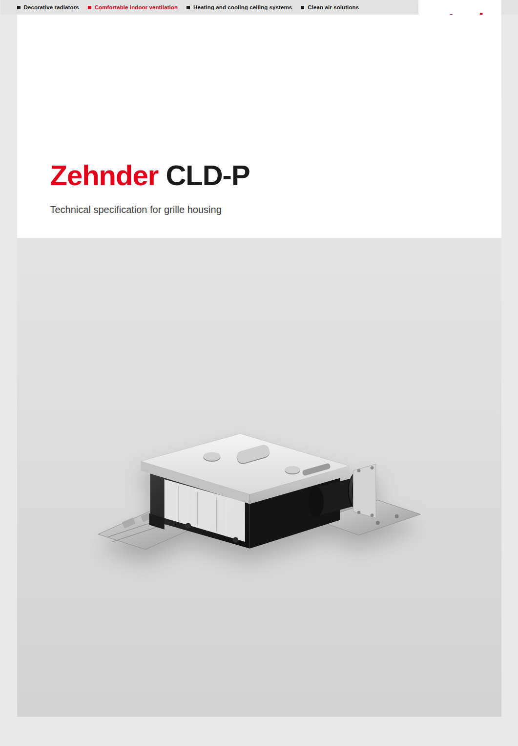Decorative radiators
Comfortable indoor ventilation
Heating and cooling ceiling systems
Clean air solutions
zehnder
always the
best climate
Zehnder CLD-P
Technical specification for grille housing